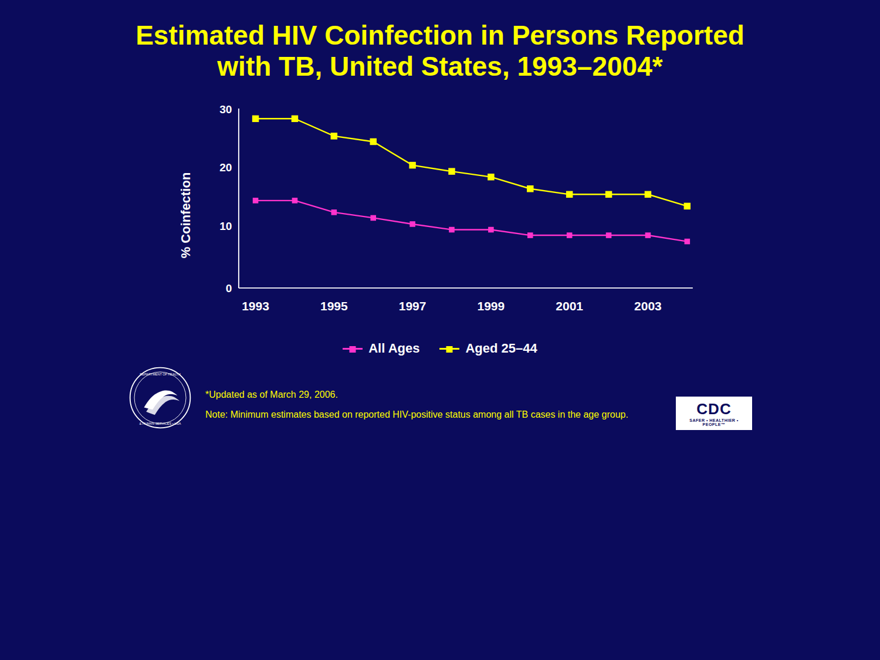Estimated HIV Coinfection in Persons Reported with TB, United States, 1993–2004*
% Coinfection
30 20 10 0 1993 1995 1997 1999 2001 2003
All Ages Aged 25–44
*Updated as of March 29, 2006.
Note: Minimum estimates based on reported HIV-positive status among all TB cases in the age group.
DEPARTMENT OF HEALTH & HUMAN SERVICES • USA
CDC
SAFER • HEALTHIER • PEOPLE™